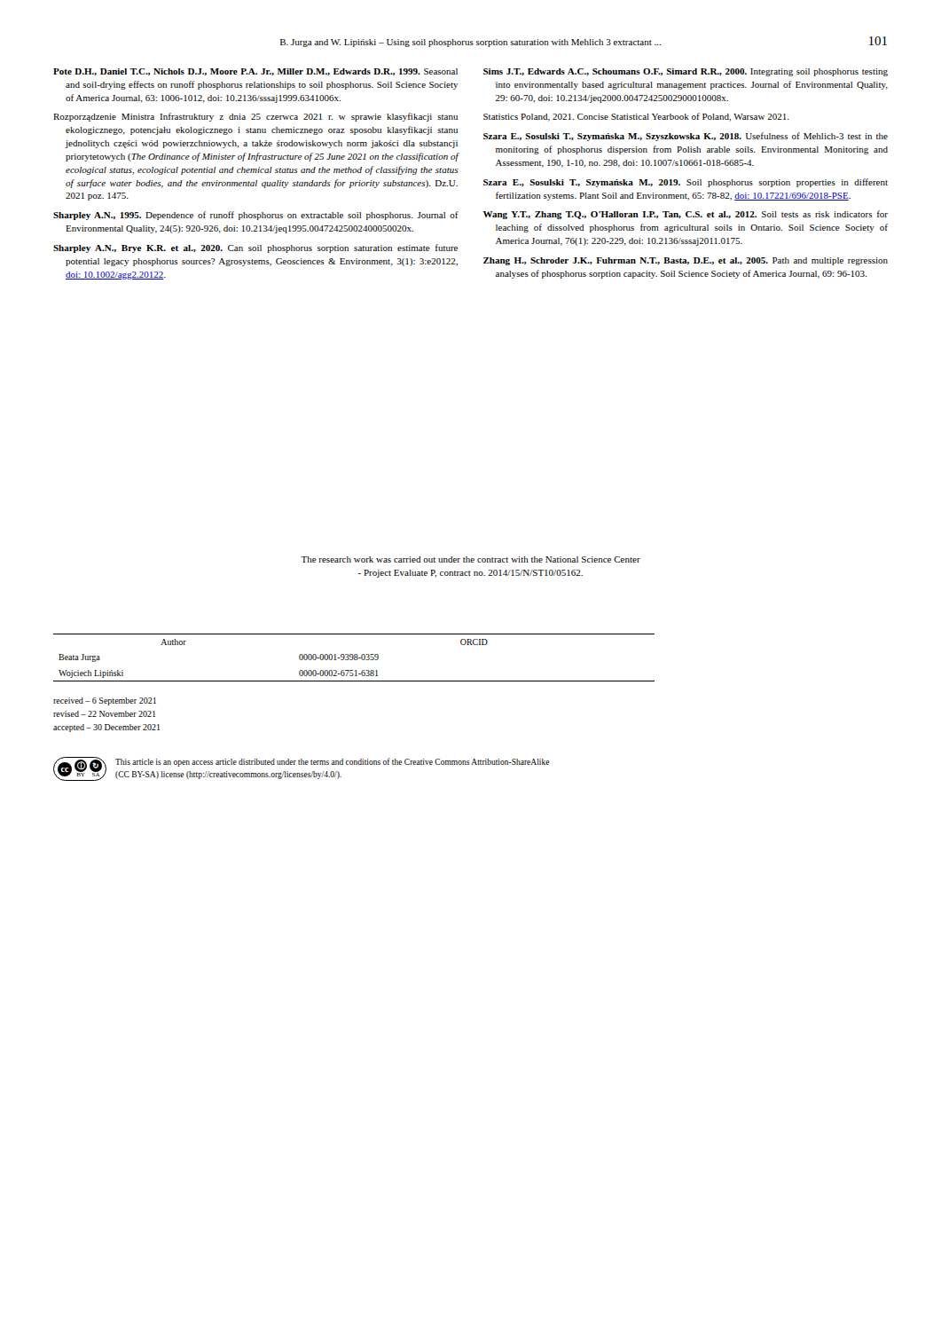B. Jurga and W. Lipiński – Using soil phosphorus sorption saturation with Mehlich 3 extractant ... 101
Pote D.H., Daniel T.C., Nichols D.J., Moore P.A. Jr., Miller D.M., Edwards D.R., 1999. Seasonal and soil-drying effects on runoff phosphorus relationships to soil phosphorus. Soil Science Society of America Journal, 63: 1006-1012, doi: 10.2136/sssaj1999.6341006x.
Rozporządzenie Ministra Infrastruktury z dnia 25 czerwca 2021 r. w sprawie klasyfikacji stanu ekologicznego, potencjału ekologicznego i stanu chemicznego oraz sposobu klasyfikacji stanu jednolitych części wód powierzchniowych, a także środowiskowych norm jakości dla substancji priorytetowych (The Ordinance of Minister of Infrastructure of 25 June 2021 on the classification of ecological status, ecological potential and chemical status and the method of classifying the status of surface water bodies, and the environmental quality standards for priority substances). Dz.U. 2021 poz. 1475.
Sharpley A.N., 1995. Dependence of runoff phosphorus on extractable soil phosphorus. Journal of Environmental Quality, 24(5): 920-926, doi: 10.2134/jeq1995.00472425002400050020x.
Sharpley A.N., Brye K.R. et al., 2020. Can soil phosphorus sorption saturation estimate future potential legacy phosphorus sources? Agrosystems, Geosciences & Environment, 3(1): 3:e20122, doi: 10.1002/agg2.20122.
Sims J.T., Edwards A.C., Schoumans O.F., Simard R.R., 2000. Integrating soil phosphorus testing into environmentally based agricultural management practices. Journal of Environmental Quality, 29: 60-70, doi: 10.2134/jeq2000.00472425002900010008x.
Statistics Poland, 2021. Concise Statistical Yearbook of Poland, Warsaw 2021.
Szara E., Sosulski T., Szymańska M., Szyszkowska K., 2018. Usefulness of Mehlich-3 test in the monitoring of phosphorus dispersion from Polish arable soils. Environmental Monitoring and Assessment, 190, 1-10, no. 298, doi: 10.1007/s10661-018-6685-4.
Szara E., Sosulski T., Szymańska M., 2019. Soil phosphorus sorption properties in different fertilization systems. Plant Soil and Environment, 65: 78-82, doi: 10.17221/696/2018-PSE.
Wang Y.T., Zhang T.Q., O'Halloran I.P., Tan, C.S. et al., 2012. Soil tests as risk indicators for leaching of dissolved phosphorus from agricultural soils in Ontario. Soil Science Society of America Journal, 76(1): 220-229, doi: 10.2136/sssaj2011.0175.
Zhang H., Schroder J.K., Fuhrman N.T., Basta, D.E., et al., 2005. Path and multiple regression analyses of phosphorus sorption capacity. Soil Science Society of America Journal, 69: 96-103.
The research work was carried out under the contract with the National Science Center
- Project Evaluate P, contract no. 2014/15/N/ST10/05162.
| Author | ORCID |
| Beata Jurga | 0000-0001-9398-0359 |
| Wojciech Lipiński | 0000-0002-6751-6381 |
received – 6 September 2021
revised – 22 November 2021
accepted – 30 December 2021
cc ⓘ BY ↻ SA This article is an open access article distributed under the terms and conditions of the Creative Commons Attribution-ShareAlike
(CC BY-SA) license (http://creativecommons.org/licenses/by/4.0/).